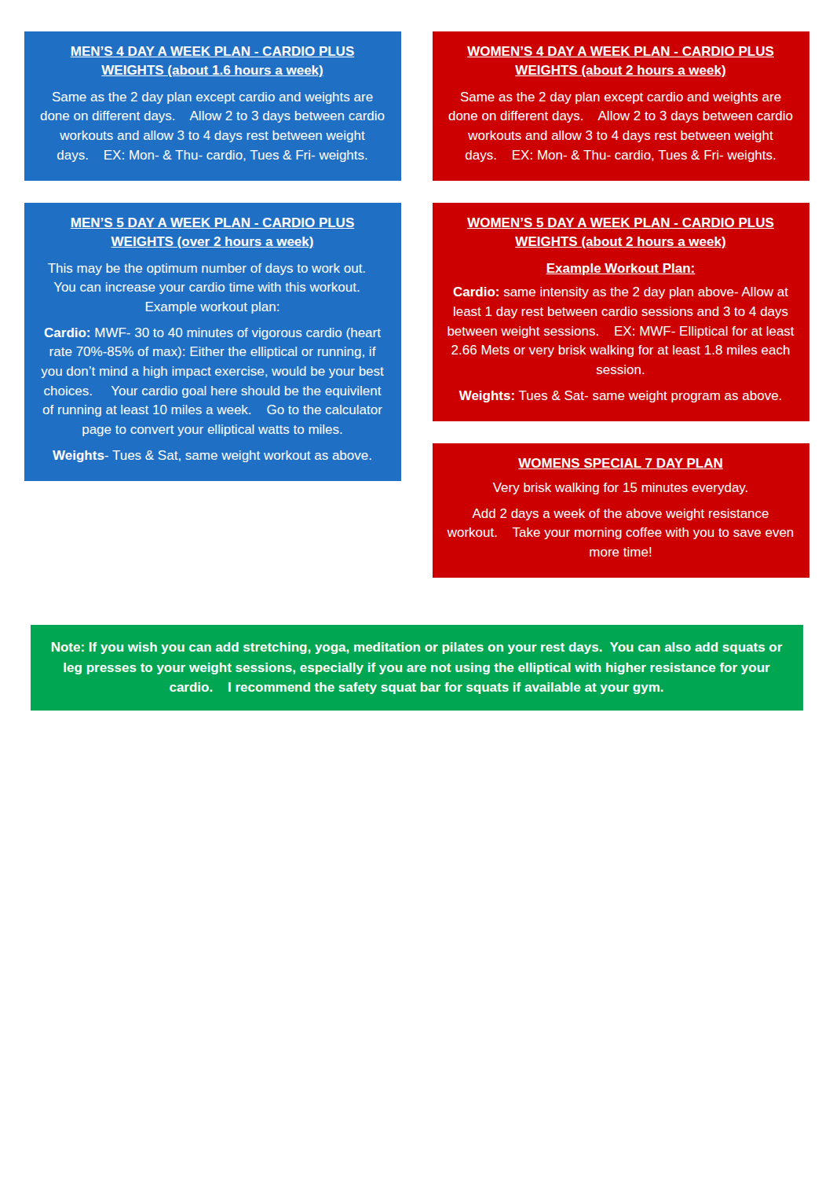MEN’S 4 DAY A WEEK PLAN - CARDIO PLUS WEIGHTS (about 1.6 hours a week)
Same as the 2 day plan except cardio and weights are done on different days. Allow 2 to 3 days between cardio workouts and allow 3 to 4 days rest between weight days. EX: Mon- & Thu- cardio, Tues & Fri- weights.
MEN’S 5 DAY A WEEK PLAN - CARDIO PLUS WEIGHTS (over 2 hours a week)
This may be the optimum number of days to work out. You can increase your cardio time with this workout. Example workout plan:
Cardio: MWF- 30 to 40 minutes of vigorous cardio (heart rate 70%-85% of max): Either the elliptical or running, if you don’t mind a high impact exercise, would be your best choices. Your cardio goal here should be the equivilent of running at least 10 miles a week. Go to the calculator page to convert your elliptical watts to miles.
Weights- Tues & Sat, same weight workout as above.
WOMEN’S 4 DAY A WEEK PLAN - CARDIO PLUS WEIGHTS (about 2 hours a week)
Same as the 2 day plan except cardio and weights are done on different days. Allow 2 to 3 days between cardio workouts and allow 3 to 4 days rest between weight days. EX: Mon- & Thu- cardio, Tues & Fri- weights.
WOMEN’S 5 DAY A WEEK PLAN - CARDIO PLUS WEIGHTS (about 2 hours a week)
Example Workout Plan:
Cardio: same intensity as the 2 day plan above- Allow at least 1 day rest between cardio sessions and 3 to 4 days between weight sessions. EX: MWF- Elliptical for at least 2.66 Mets or very brisk walking for at least 1.8 miles each session.
Weights: Tues & Sat- same weight program as above.
WOMENS SPECIAL 7 DAY PLAN
Very brisk walking for 15 minutes everyday.
Add 2 days a week of the above weight resistance workout. Take your morning coffee with you to save even more time!
Note: If you wish you can add stretching, yoga, meditation or pilates on your rest days. You can also add squats or leg presses to your weight sessions, especially if you are not using the elliptical with higher resistance for your cardio. I recommend the safety squat bar for squats if available at your gym.